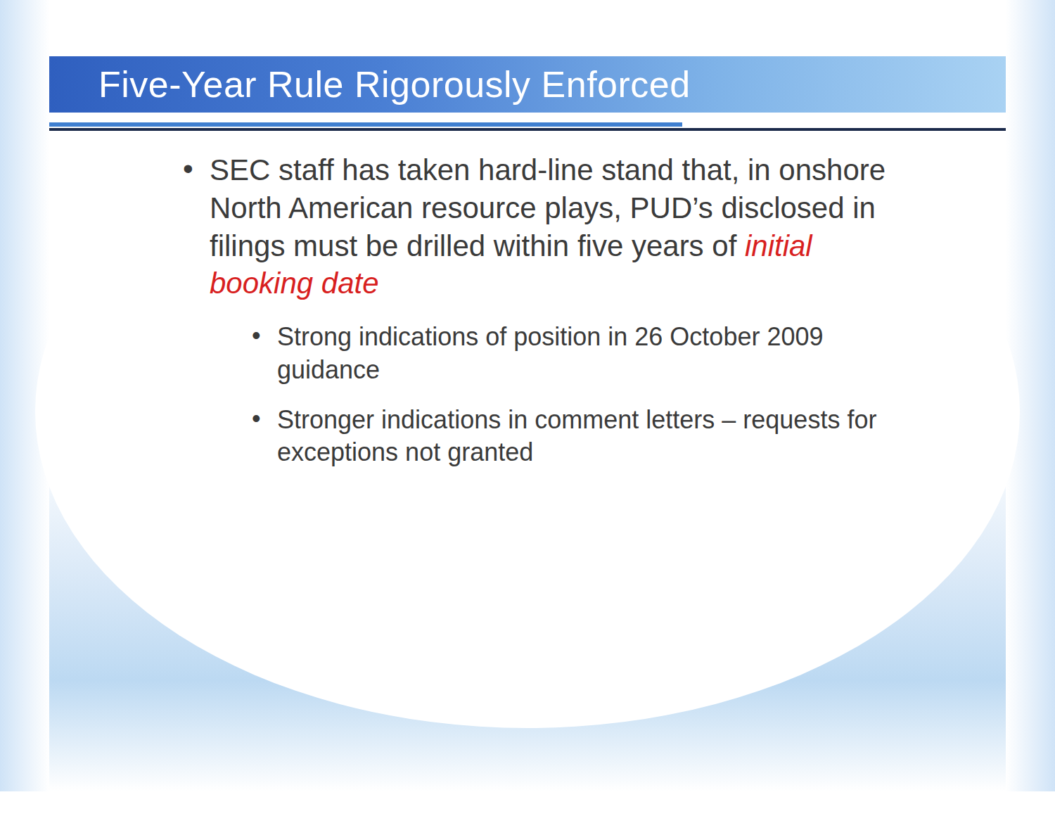Five-Year Rule Rigorously Enforced
SEC staff has taken hard-line stand that, in onshore North American resource plays, PUD’s disclosed in filings must be drilled within five years of initial booking date
Strong indications of position in 26 October 2009 guidance
Stronger indications in comment letters – requests for exceptions not granted